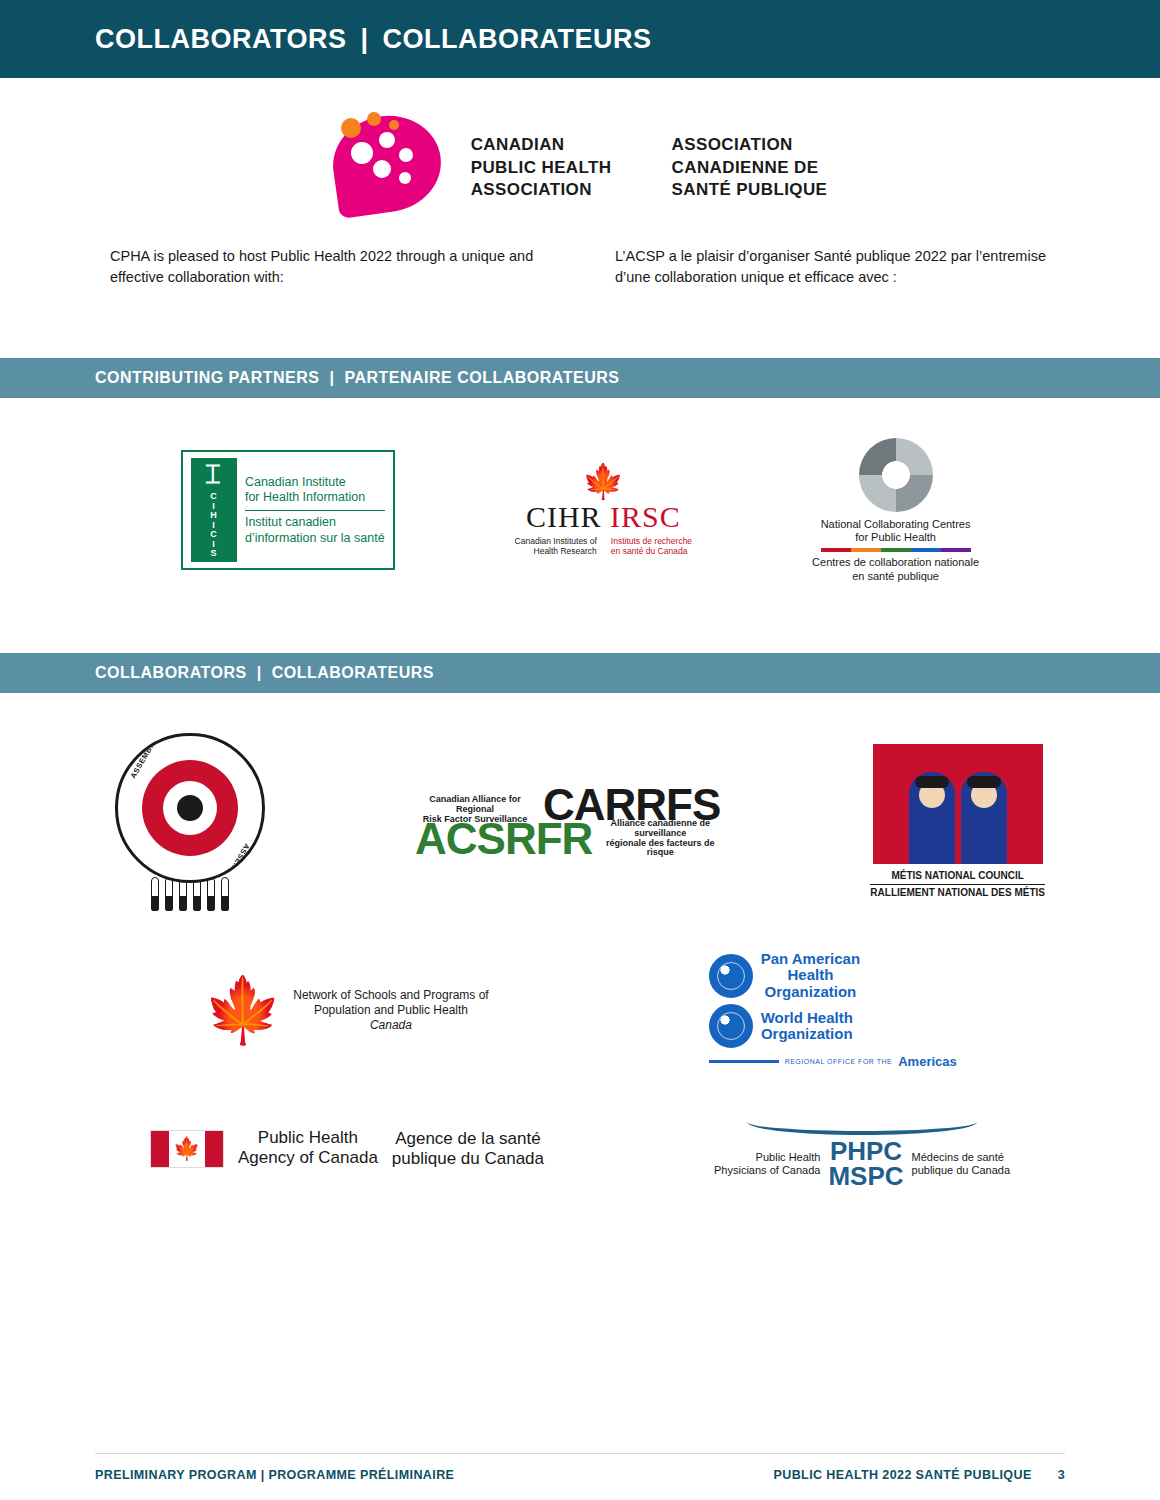COLLABORATORS|COLLABORATEURS
CANADIAN
PUBLIC HEALTH
ASSOCIATION
ASSOCIATION
CANADIENNE DE
SANTÉ PUBLIQUE
CPHA is pleased to host Public Health 2022 through a unique and effective collaboration with:
L’ACSP a le plaisir d’organiser Santé publique 2022 par l’entremise d’une collaboration unique et efficace avec :
CONTRIBUTING PARTNERS|PARTENAIRE COLLABORATEURS
⌶ C
I
H
I
C
I
S
Canadian Institute
for Health Information
Institut canadien
d’information sur la santé
🍁
CIHR IRSC
Canadian Institutes of
Health Research Instituts de recherche
en santé du Canada
National Collaborating Centres
for Public Health
Centres de collaboration nationale
en santé publique
COLLABORATORS|COLLABORATEURS
ASSEMBLY of FIRST NATIONS ASSEMBLÉE des PREMIÈRES NATIONS
Canadian Alliance for Regional
Risk Factor Surveillance
CARRFS
ACSRFR
Alliance canadienne de surveillance
régionale des facteurs de risque
MÉTIS NATIONAL COUNCIL
RALLIEMENT NATIONAL DES MÉTIS
🍁
Network of Schools and Programs of
Population and Public Health
Canada
Pan American
Health
Organization
World Health
Organization
REGIONAL OFFICE FOR THE
Americas
Public Health
Agency of Canada
Agence de la santé
publique du Canada
Public Health
Physicians of Canada
PHPC
MSPC
Médecins de santé
publique du Canada
PRELIMINARY PROGRAM | PROGRAMME PRÉLIMINAIRE
PUBLIC HEALTH 2022 SANTÉ PUBLIQUE 3